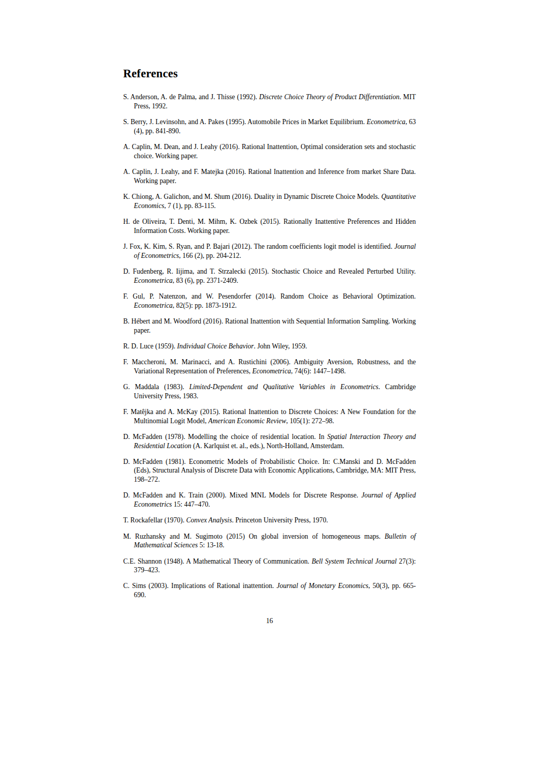References
S. Anderson, A. de Palma, and J. Thisse (1992). Discrete Choice Theory of Product Differentiation. MIT Press, 1992.
S. Berry, J. Levinsohn, and A. Pakes (1995). Automobile Prices in Market Equilibrium. Econometrica, 63 (4), pp. 841-890.
A. Caplin, M. Dean, and J. Leahy (2016). Rational Inattention, Optimal consideration sets and stochastic choice. Working paper.
A. Caplin, J. Leahy, and F. Matejka (2016). Rational Inattention and Inference from market Share Data. Working paper.
K. Chiong, A. Galichon, and M. Shum (2016). Duality in Dynamic Discrete Choice Models. Quantitative Economics, 7 (1), pp. 83-115.
H. de Oliveira, T. Denti, M. Mihm, K. Ozbek (2015). Rationally Inattentive Preferences and Hidden Information Costs. Working paper.
J. Fox, K. Kim, S. Ryan, and P. Bajari (2012). The random coefficients logit model is identified. Journal of Econometrics, 166 (2), pp. 204-212.
D. Fudenberg, R. Iijima, and T. Strzalecki (2015). Stochastic Choice and Revealed Perturbed Utility. Econometrica, 83 (6), pp. 2371-2409.
F. Gul, P. Natenzon, and W. Pesendorfer (2014). Random Choice as Behavioral Optimization. Econometrica, 82(5): pp. 1873-1912.
B. Hébert and M. Woodford (2016). Rational Inattention with Sequential Information Sampling. Working paper.
R. D. Luce (1959). Individual Choice Behavior. John Wiley, 1959.
F. Maccheroni, M. Marinacci, and A. Rustichini (2006). Ambiguity Aversion, Robustness, and the Variational Representation of Preferences, Econometrica, 74(6): 1447–1498.
G. Maddala (1983). Limited-Dependent and Qualitative Variables in Econometrics. Cambridge University Press, 1983.
F. Matêjka and A. McKay (2015). Rational Inattention to Discrete Choices: A New Foundation for the Multinomial Logit Model, American Economic Review, 105(1): 272–98.
D. McFadden (1978). Modelling the choice of residential location. In Spatial Interaction Theory and Residential Location (A. Karlquist et. al., eds.), North-Holland, Amsterdam.
D. McFadden (1981). Econometric Models of Probabilistic Choice. In: C.Manski and D. McFadden (Eds), Structural Analysis of Discrete Data with Economic Applications, Cambridge, MA: MIT Press, 198–272.
D. McFadden and K. Train (2000). Mixed MNL Models for Discrete Response. Journal of Applied Econometrics 15: 447–470.
T. Rockafellar (1970). Convex Analysis. Princeton University Press, 1970.
M. Ruzhansky and M. Sugimoto (2015) On global inversion of homogeneous maps. Bulletin of Mathematical Sciences 5: 13-18.
C.E. Shannon (1948). A Mathematical Theory of Communication. Bell System Technical Journal 27(3): 379–423.
C. Sims (2003). Implications of Rational inattention. Journal of Monetary Economics, 50(3), pp. 665-690.
16